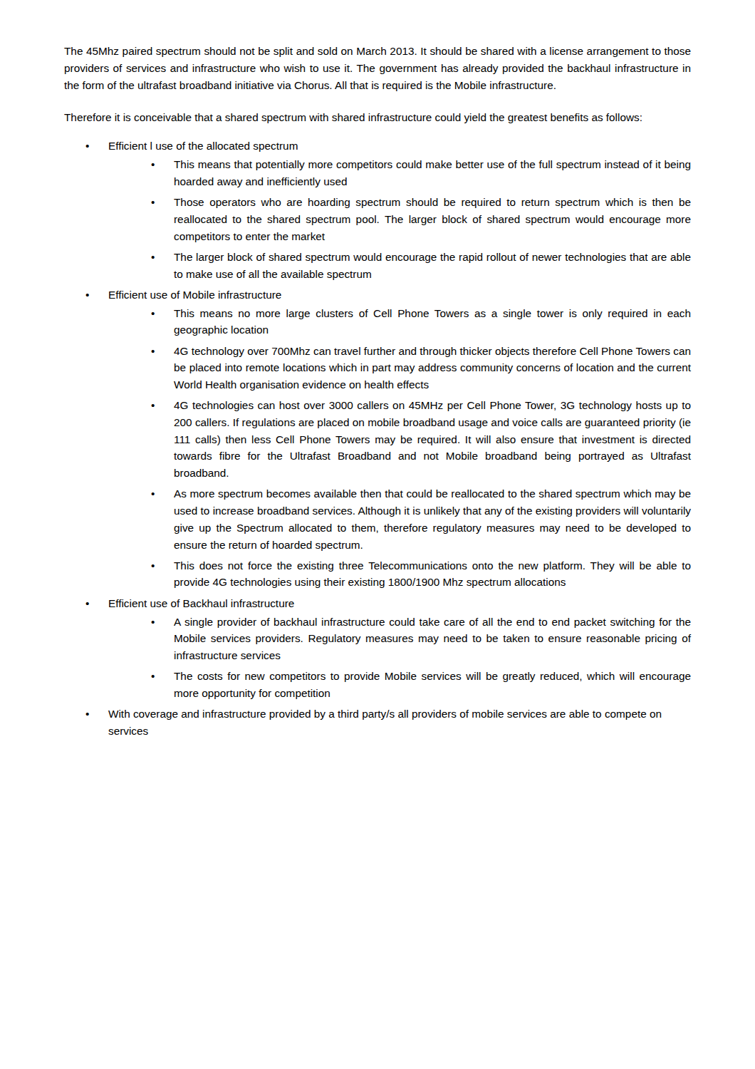The 45Mhz paired spectrum should not be split and sold on March 2013. It should be shared with a license arrangement to those providers of services and infrastructure who wish to use it. The government has already provided the backhaul infrastructure in the form of the ultrafast broadband initiative via Chorus. All that is required is the Mobile infrastructure.
Therefore it is conceivable that a shared spectrum with shared infrastructure could yield the greatest benefits as follows:
Efficient l use of the allocated spectrum
This means that potentially more competitors could make better use of the full spectrum instead of it being hoarded away and inefficiently used
Those operators who are hoarding spectrum should be required to return spectrum which is then be reallocated to the shared spectrum pool. The larger block of shared spectrum would encourage more competitors to enter the market
The larger block of shared spectrum would encourage the rapid rollout of newer technologies that are able to make use of all the available spectrum
Efficient use of Mobile infrastructure
This means no more large clusters of Cell Phone Towers as a single tower is only required in each geographic location
4G technology over 700Mhz can travel further and through thicker objects therefore Cell Phone Towers can be placed into remote locations which in part may address community concerns of location and the current World Health organisation evidence on health effects
4G technologies can host over 3000 callers on 45MHz per Cell Phone Tower, 3G technology hosts up to 200 callers. If regulations are placed on mobile broadband usage and voice calls are guaranteed priority (ie 111 calls) then less Cell Phone Towers may be required. It will also ensure that investment is directed towards fibre for the Ultrafast Broadband and not Mobile broadband being portrayed as Ultrafast broadband.
As more spectrum becomes available then that could be reallocated to the shared spectrum which may be used to increase broadband services. Although it is unlikely that any of the existing providers will voluntarily give up the Spectrum allocated to them, therefore regulatory measures may need to be developed to ensure the return of hoarded spectrum.
This does not force the existing three Telecommunications onto the new platform. They will be able to provide 4G technologies using their existing 1800/1900 Mhz spectrum allocations
Efficient use of Backhaul infrastructure
A single provider of backhaul infrastructure could take care of all the end to end packet switching for the Mobile services providers. Regulatory measures may need to be taken to ensure reasonable pricing of infrastructure services
The costs for new competitors to provide Mobile services will be greatly reduced, which will encourage more opportunity for competition
With coverage and infrastructure provided by a third party/s all providers of mobile services are able to compete on services